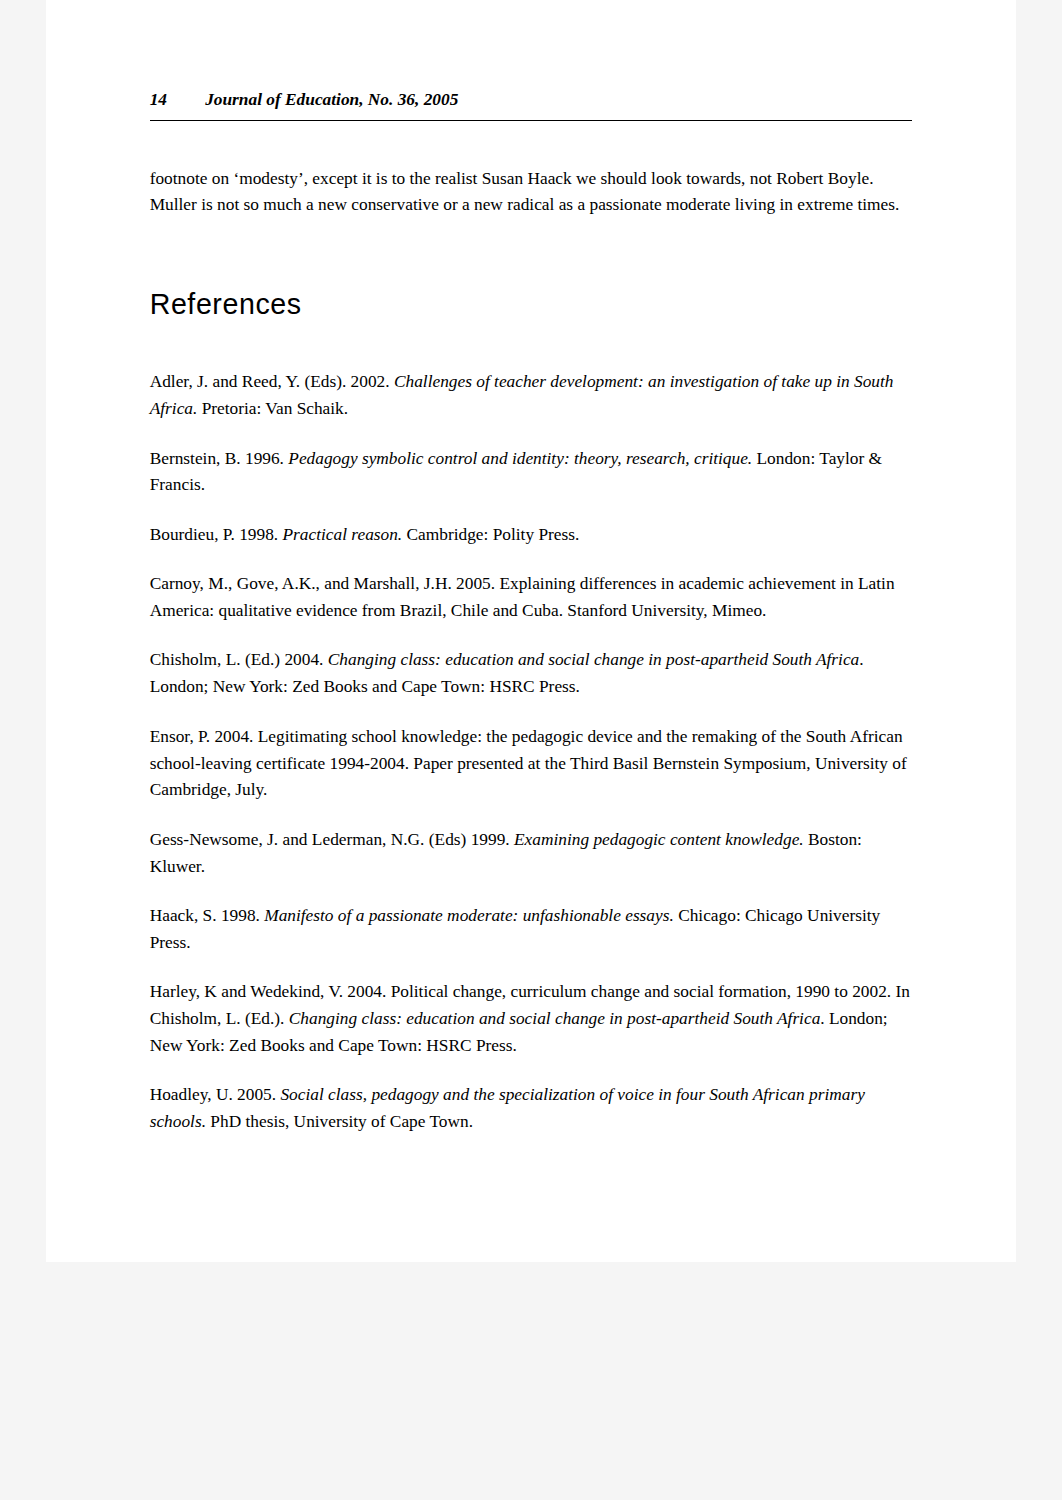14 Journal of Education, No. 36, 2005
footnote on ‘modesty’, except it is to the realist Susan Haack we should look towards, not Robert Boyle. Muller is not so much a new conservative or a new radical as a passionate moderate living in extreme times.
References
Adler, J. and Reed, Y. (Eds). 2002. Challenges of teacher development: an investigation of take up in South Africa. Pretoria: Van Schaik.
Bernstein, B. 1996. Pedagogy symbolic control and identity: theory, research, critique. London: Taylor & Francis.
Bourdieu, P. 1998. Practical reason. Cambridge: Polity Press.
Carnoy, M., Gove, A.K., and Marshall, J.H. 2005. Explaining differences in academic achievement in Latin America: qualitative evidence from Brazil, Chile and Cuba. Stanford University, Mimeo.
Chisholm, L. (Ed.) 2004. Changing class: education and social change in post-apartheid South Africa. London; New York: Zed Books and Cape Town: HSRC Press.
Ensor, P. 2004. Legitimating school knowledge: the pedagogic device and the remaking of the South African school-leaving certificate 1994-2004. Paper presented at the Third Basil Bernstein Symposium, University of Cambridge, July.
Gess-Newsome, J. and Lederman, N.G. (Eds) 1999. Examining pedagogic content knowledge. Boston: Kluwer.
Haack, S. 1998. Manifesto of a passionate moderate: unfashionable essays. Chicago: Chicago University Press.
Harley, K and Wedekind, V. 2004. Political change, curriculum change and social formation, 1990 to 2002. In Chisholm, L. (Ed.). Changing class: education and social change in post-apartheid South Africa. London; New York: Zed Books and Cape Town: HSRC Press.
Hoadley, U. 2005. Social class, pedagogy and the specialization of voice in four South African primary schools. PhD thesis, University of Cape Town.